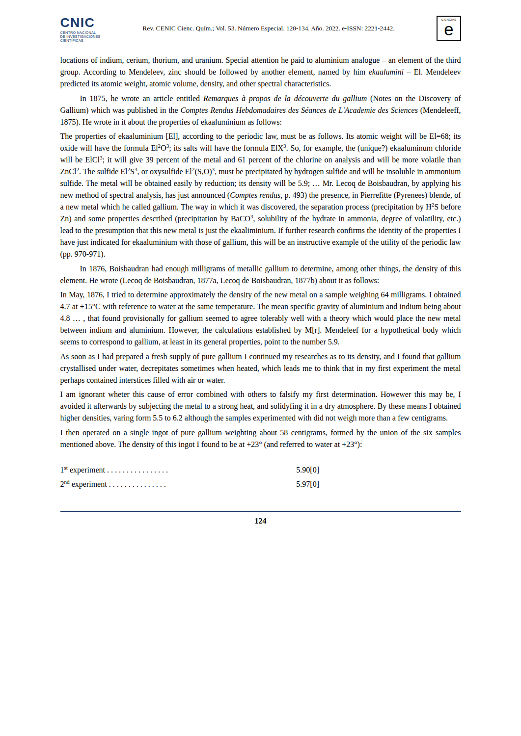CNIC
CENTRO NACIONAL
DE INVESTIGACIONES
CIENTÍFICAS
Rev. CENIC Cienc. Quím.; Vol. 53. Número Especial. 120-134. Año. 2022. e-ISSN: 2221-2442.
CIENCIAS e
locations of indium, cerium, thorium, and uranium. Special attention he paid to aluminium analogue – an element of the third group. According to Mendeleev, zinc should be followed by another element, named by him ekaalumini – El. Mendeleev predicted its atomic weight, atomic volume, density, and other spectral characteristics.
In 1875, he wrote an article entitled Remarques à propos de la découverte du gallium (Notes on the Discovery of Gallium) which was published in the Comptes Rendus Hebdomadaires des Séances de L'Academie des Sciences (Mendeleeff, 1875). He wrote in it about the properties of ekaaluminium as follows:
The properties of ekaaluminium [El], according to the periodic law, must be as follows. Its atomic weight will be El=68; its oxide will have the formula El2O3; its salts will have the formula ElX3. So, for example, the (unique?) ekaaluminum chloride will be ElCl3; it will give 39 percent of the metal and 61 percent of the chlorine on analysis and will be more volatile than ZnCl2. The sulfide El2S3, or oxysulfide El2(S,O)3, must be precipitated by hydrogen sulfide and will be insoluble in ammonium sulfide. The metal will be obtained easily by reduction; its density will be 5.9; … Mr. Lecoq de Boisbaudran, by applying his new method of spectral analysis, has just announced (Comptes rendus, p. 493) the presence, in Pierrefitte (Pyrenees) blende, of a new metal which he called gallium. The way in which it was discovered, the separation process (precipitation by H2S before Zn) and some properties described (precipitation by BaCO3, solubility of the hydrate in ammonia, degree of volatility, etc.) lead to the presumption that this new metal is just the ekaaliminium. If further research confirms the identity of the properties I have just indicated for ekaaluminium with those of gallium, this will be an instructive example of the utility of the periodic law (pp. 970-971).
In 1876, Boisbaudran had enough milligrams of metallic gallium to determine, among other things, the density of this element. He wrote (Lecoq de Boisbaudran, 1877a, Lecoq de Boisbaudran, 1877b) about it as follows:
In May, 1876, I tried to determine approximately the density of the new metal on a sample weighing 64 milligrams. I obtained 4.7 at +15°C with reference to water at the same temperature. The mean specific gravity of aluminium and indium being about 4.8 … , that found provisionally for gallium seemed to agree tolerably well with a theory which would place the new metal between indium and aluminium. However, the calculations established by M[r]. Mendeleef for a hypothetical body which seems to correspond to gallium, at least in its general properties, point to the number 5.9.
As soon as I had prepared a fresh supply of pure gallium I continued my researches as to its density, and I found that gallium crystallised under water, decrepitates sometimes when heated, which leads me to think that in my first experiment the metal perhaps contained interstices filled with air or water.
I am ignorant wheter this cause of error combined with others to falsify my first determination. Howewer this may be, I avoided it afterwards by subjecting the metal to a strong heat, and solidyfing it in a dry atmosphere. By these means I obtained higher densities, varing form 5.5 to 6.2 although the samples experimented with did not weigh more than a few centigrams.
I then operated on a single ingot of pure gallium weighting about 58 centigrams, formed by the union of the six samples mentioned above. The density of this ingot I found to be at +23° (and referred to water at +23°):
| 1 st experiment . . . . . . . . . . . . . . . . | 5.90[0] |
| 2 nd experiment . . . . . . . . . . . . . . . | 5.97[0] |
124